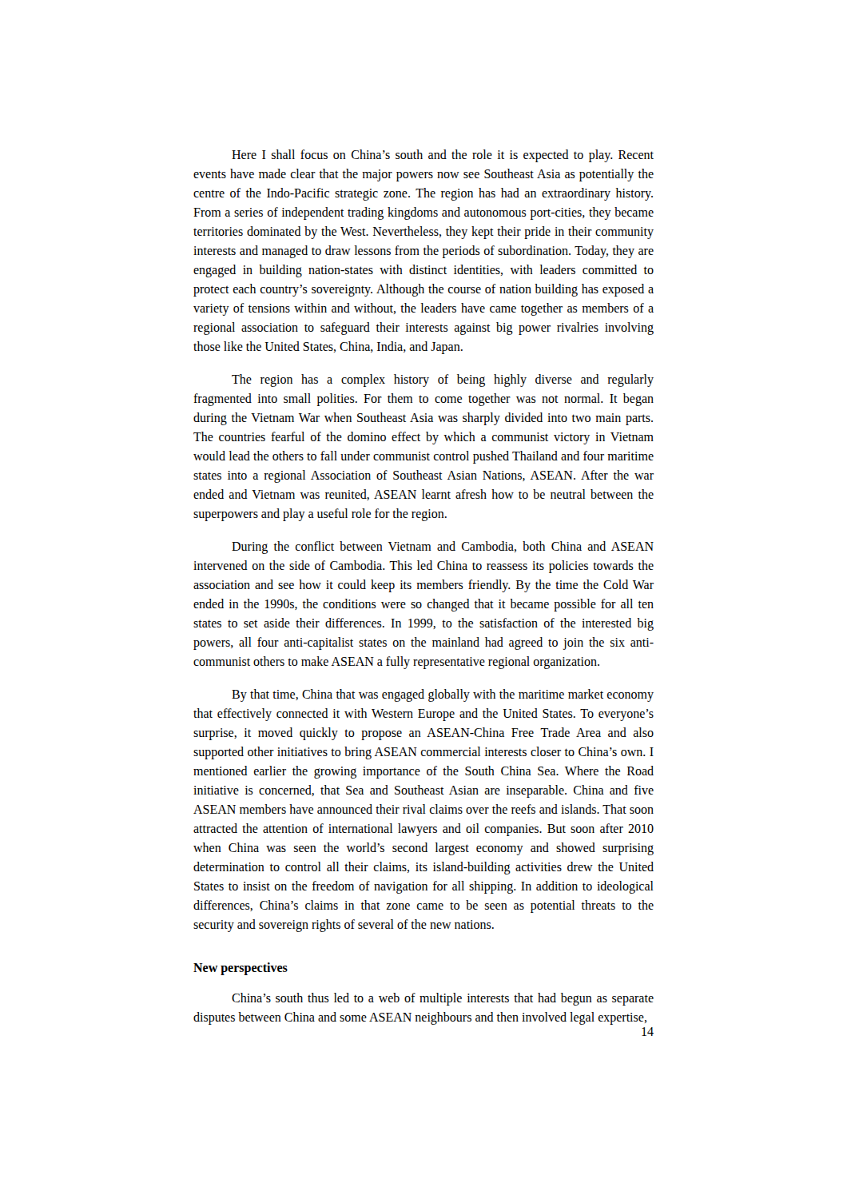Here I shall focus on China’s south and the role it is expected to play. Recent events have made clear that the major powers now see Southeast Asia as potentially the centre of the Indo-Pacific strategic zone. The region has had an extraordinary history. From a series of independent trading kingdoms and autonomous port-cities, they became territories dominated by the West. Nevertheless, they kept their pride in their community interests and managed to draw lessons from the periods of subordination. Today, they are engaged in building nation-states with distinct identities, with leaders committed to protect each country’s sovereignty. Although the course of nation building has exposed a variety of tensions within and without, the leaders have came together as members of a regional association to safeguard their interests against big power rivalries involving those like the United States, China, India, and Japan.
The region has a complex history of being highly diverse and regularly fragmented into small polities. For them to come together was not normal. It began during the Vietnam War when Southeast Asia was sharply divided into two main parts. The countries fearful of the domino effect by which a communist victory in Vietnam would lead the others to fall under communist control pushed Thailand and four maritime states into a regional Association of Southeast Asian Nations, ASEAN. After the war ended and Vietnam was reunited, ASEAN learnt afresh how to be neutral between the superpowers and play a useful role for the region.
During the conflict between Vietnam and Cambodia, both China and ASEAN intervened on the side of Cambodia. This led China to reassess its policies towards the association and see how it could keep its members friendly. By the time the Cold War ended in the 1990s, the conditions were so changed that it became possible for all ten states to set aside their differences. In 1999, to the satisfaction of the interested big powers, all four anti-capitalist states on the mainland had agreed to join the six anti-communist others to make ASEAN a fully representative regional organization.
By that time, China that was engaged globally with the maritime market economy that effectively connected it with Western Europe and the United States. To everyone’s surprise, it moved quickly to propose an ASEAN-China Free Trade Area and also supported other initiatives to bring ASEAN commercial interests closer to China’s own. I mentioned earlier the growing importance of the South China Sea. Where the Road initiative is concerned, that Sea and Southeast Asian are inseparable. China and five ASEAN members have announced their rival claims over the reefs and islands. That soon attracted the attention of international lawyers and oil companies. But soon after 2010 when China was seen the world’s second largest economy and showed surprising determination to control all their claims, its island-building activities drew the United States to insist on the freedom of navigation for all shipping. In addition to ideological differences, China’s claims in that zone came to be seen as potential threats to the security and sovereign rights of several of the new nations.
New perspectives
China’s south thus led to a web of multiple interests that had begun as separate disputes between China and some ASEAN neighbours and then involved legal expertise,
14